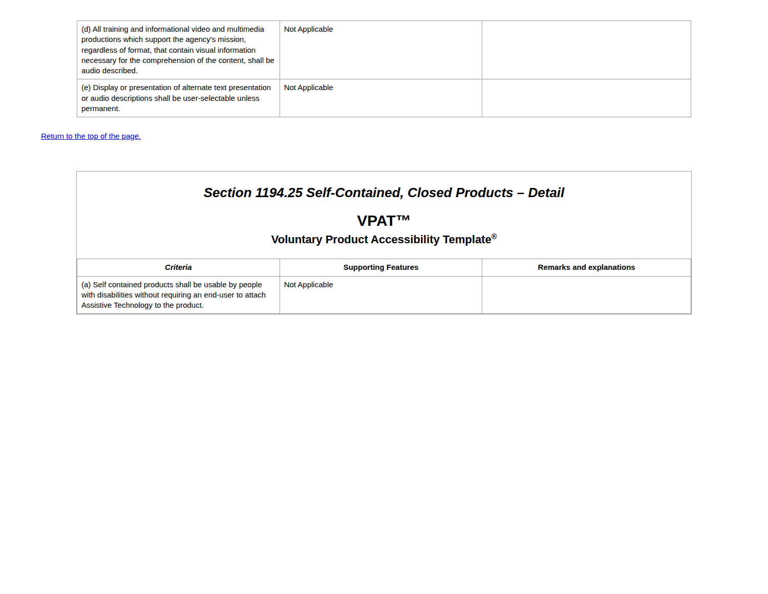| (d) All training and informational video and multimedia productions which support the agency's mission, regardless of format, that contain visual information necessary for the comprehension of the content, shall be audio described. | Not Applicable | |
| (e) Display or presentation of alternate text presentation or audio descriptions shall be user-selectable unless permanent. | Not Applicable | |
Return to the top of the page.
Section 1194.25 Self-Contained, Closed Products – Detail
VPAT™
Voluntary Product Accessibility Template®
| Criteria | Supporting Features | Remarks and explanations |
| (a) Self contained products shall be usable by people with disabilities without requiring an end-user to attach Assistive Technology to the product. | Not Applicable | |